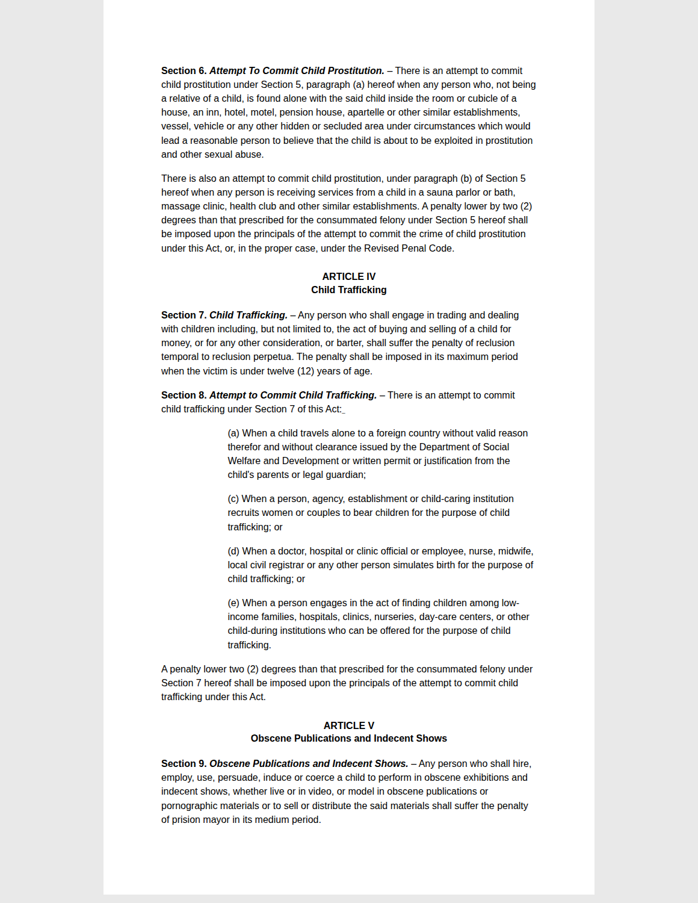Section 6. Attempt To Commit Child Prostitution. – There is an attempt to commit child prostitution under Section 5, paragraph (a) hereof when any person who, not being a relative of a child, is found alone with the said child inside the room or cubicle of a house, an inn, hotel, motel, pension house, apartelle or other similar establishments, vessel, vehicle or any other hidden or secluded area under circumstances which would lead a reasonable person to believe that the child is about to be exploited in prostitution and other sexual abuse.
There is also an attempt to commit child prostitution, under paragraph (b) of Section 5 hereof when any person is receiving services from a child in a sauna parlor or bath, massage clinic, health club and other similar establishments. A penalty lower by two (2) degrees than that prescribed for the consummated felony under Section 5 hereof shall be imposed upon the principals of the attempt to commit the crime of child prostitution under this Act, or, in the proper case, under the Revised Penal Code.
ARTICLE IV Child Trafficking
Section 7. Child Trafficking. – Any person who shall engage in trading and dealing with children including, but not limited to, the act of buying and selling of a child for money, or for any other consideration, or barter, shall suffer the penalty of reclusion temporal to reclusion perpetua. The penalty shall be imposed in its maximum period when the victim is under twelve (12) years of age.
Section 8. Attempt to Commit Child Trafficking. – There is an attempt to commit child trafficking under Section 7 of this Act:_
(a) When a child travels alone to a foreign country without valid reason therefor and without clearance issued by the Department of Social Welfare and Development or written permit or justification from the child's parents or legal guardian;
(c) When a person, agency, establishment or child-caring institution recruits women or couples to bear children for the purpose of child trafficking; or
(d) When a doctor, hospital or clinic official or employee, nurse, midwife, local civil registrar or any other person simulates birth for the purpose of child trafficking; or
(e) When a person engages in the act of finding children among low-income families, hospitals, clinics, nurseries, day-care centers, or other child-during institutions who can be offered for the purpose of child trafficking.
A penalty lower two (2) degrees than that prescribed for the consummated felony under Section 7 hereof shall be imposed upon the principals of the attempt to commit child trafficking under this Act.
ARTICLE V Obscene Publications and Indecent Shows
Section 9. Obscene Publications and Indecent Shows. – Any person who shall hire, employ, use, persuade, induce or coerce a child to perform in obscene exhibitions and indecent shows, whether live or in video, or model in obscene publications or pornographic materials or to sell or distribute the said materials shall suffer the penalty of prision mayor in its medium period.